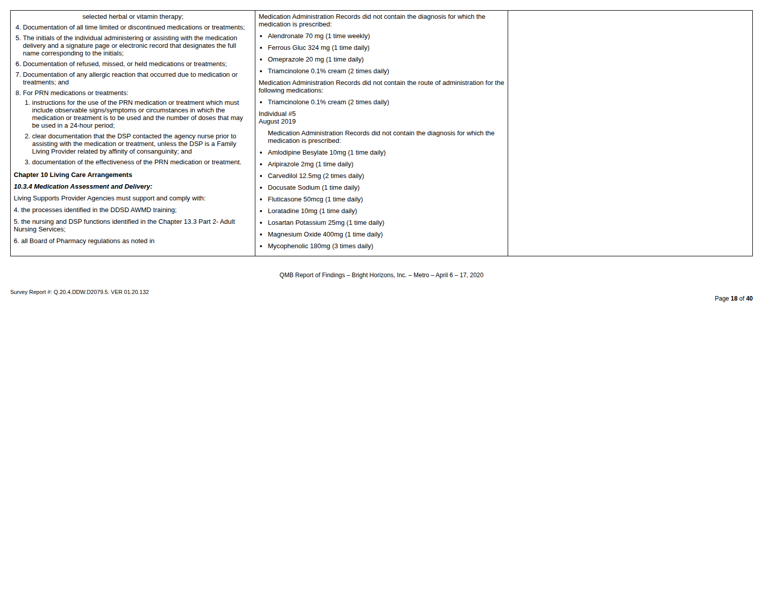| selected herbal or vitamin therapy; Documentation of all time limited or discontinued medications or treatments; The initials of the individual administering or assisting with the medication delivery and a signature page or electronic record that designates the full name corresponding to the initials; Documentation of refused, missed, or held medications or treatments; Documentation of any allergic reaction that occurred due to medication or treatments; and For PRN medications or treatments: instructions for the use of the PRN medication or treatment which must include observable signs/symptoms or circumstances in which the medication or treatment is to be used and the number of doses that may be used in a 24-hour period; clear documentation that the DSP contacted the agency nurse prior to assisting with the medication or treatment, unless the DSP is a Family Living Provider related by affinity of consanguinity; and documentation of the effectiveness of the PRN medication or treatment. Chapter 10 Living Care Arrangements 10.3.4 Medication Assessment and Delivery: Living Supports Provider Agencies must support and comply with: 4. the processes identified in the DDSD AWMD training; 5. the nursing and DSP functions identified in the Chapter 13.3 Part 2- Adult Nursing Services; 6. all Board of Pharmacy regulations as noted in | Medication Administration Records did not contain the diagnosis for which the medication is prescribed: Alendronate 70 mg (1 time weekly) Ferrous Gluc 324 mg (1 time daily) Omeprazole 20 mg (1 time daily) Triamcinolone 0.1% cream (2 times daily) Medication Administration Records did not contain the route of administration for the following medications: Triamcinolone 0.1% cream (2 times daily) Individual #5 August 2019 Medication Administration Records did not contain the diagnosis for which the medication is prescribed: Amlodipine Besylate 10mg (1 time daily) Aripirazole 2mg (1 time daily) Carvedilol 12.5mg (2 times daily) Docusate Sodium (1 time daily) Fluticasone 50mcg (1 time daily) Loratadine 10mg (1 time daily) Losartan Potassium 25mg (1 time daily) Magnesium Oxide 400mg (1 time daily) Mycophenolic 180mg (3 times daily) | |
QMB Report of Findings – Bright Horizons, Inc. – Metro – April 6 – 17, 2020
Survey Report #: Q.20.4.DDW.D2079.5. VER 01.20.132
Page 18 of 40